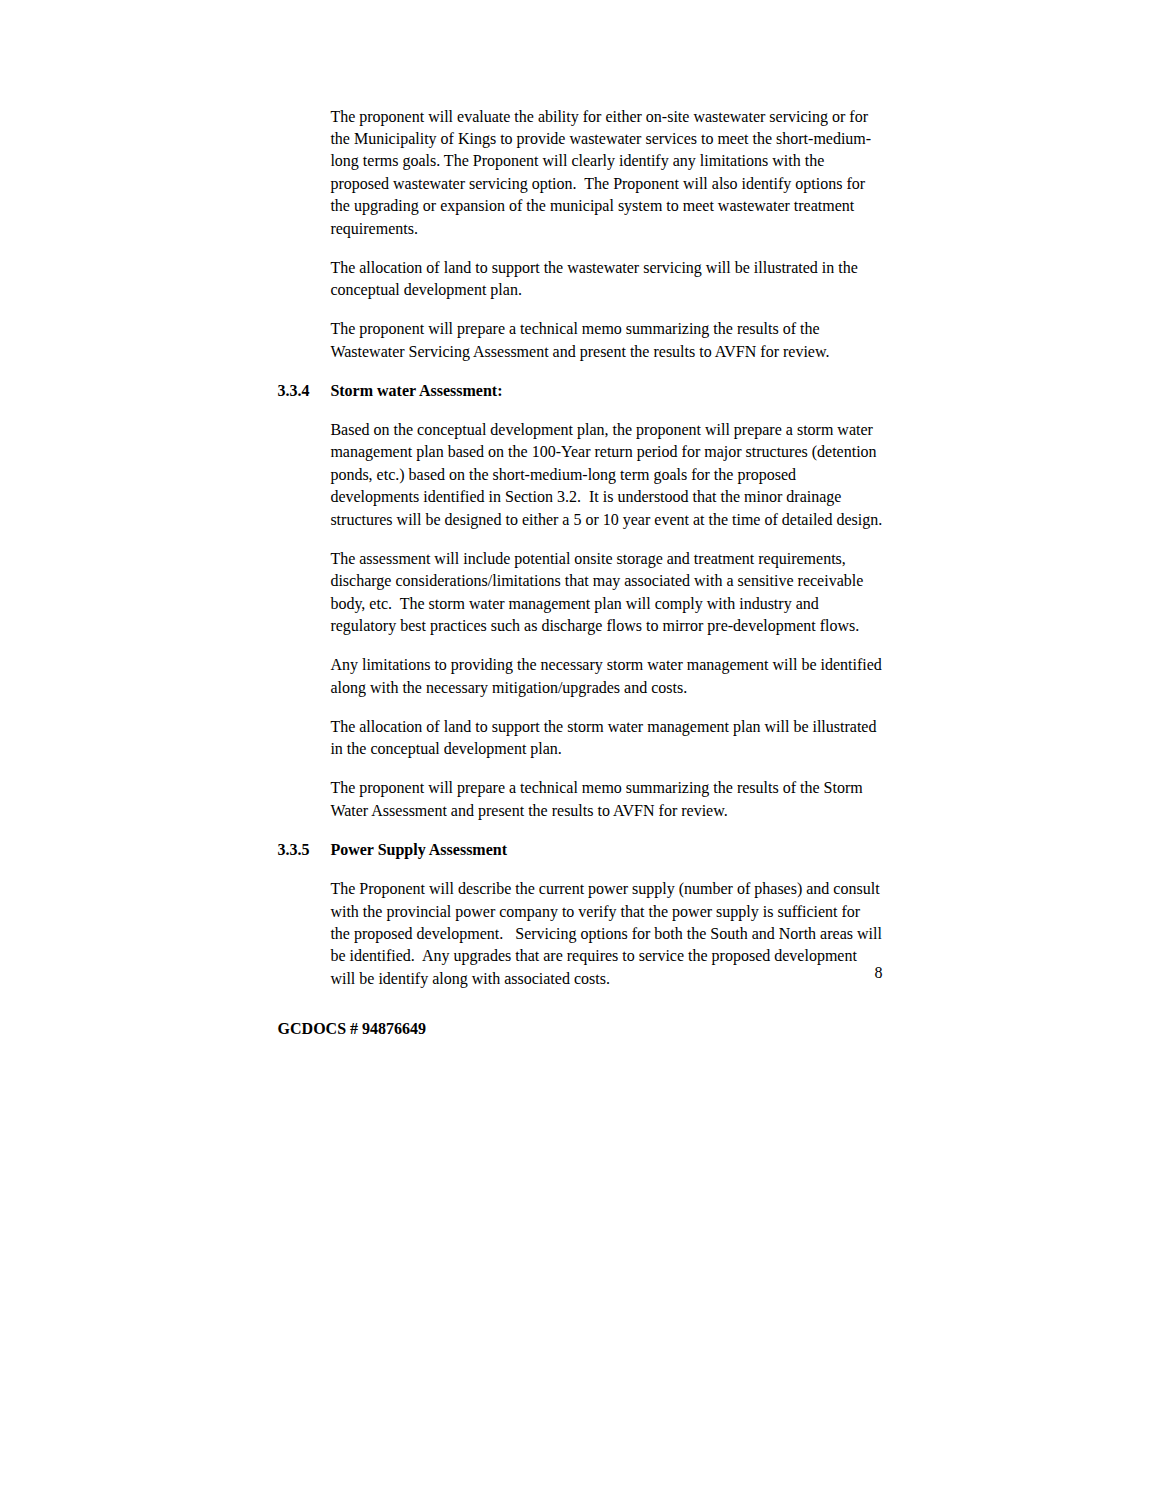The proponent will evaluate the ability for either on-site wastewater servicing or for the Municipality of Kings to provide wastewater services to meet the short-medium-long terms goals. The Proponent will clearly identify any limitations with the proposed wastewater servicing option. The Proponent will also identify options for the upgrading or expansion of the municipal system to meet wastewater treatment requirements.
The allocation of land to support the wastewater servicing will be illustrated in the conceptual development plan.
The proponent will prepare a technical memo summarizing the results of the Wastewater Servicing Assessment and present the results to AVFN for review.
3.3.4 Storm water Assessment:
Based on the conceptual development plan, the proponent will prepare a storm water management plan based on the 100-Year return period for major structures (detention ponds, etc.) based on the short-medium-long term goals for the proposed developments identified in Section 3.2. It is understood that the minor drainage structures will be designed to either a 5 or 10 year event at the time of detailed design.
The assessment will include potential onsite storage and treatment requirements, discharge considerations/limitations that may associated with a sensitive receivable body, etc. The storm water management plan will comply with industry and regulatory best practices such as discharge flows to mirror pre-development flows.
Any limitations to providing the necessary storm water management will be identified along with the necessary mitigation/upgrades and costs.
The allocation of land to support the storm water management plan will be illustrated in the conceptual development plan.
The proponent will prepare a technical memo summarizing the results of the Storm Water Assessment and present the results to AVFN for review.
3.3.5 Power Supply Assessment
The Proponent will describe the current power supply (number of phases) and consult with the provincial power company to verify that the power supply is sufficient for the proposed development. Servicing options for both the South and North areas will be identified. Any upgrades that are requires to service the proposed development will be identify along with associated costs.
8
GCDOCS # 94876649